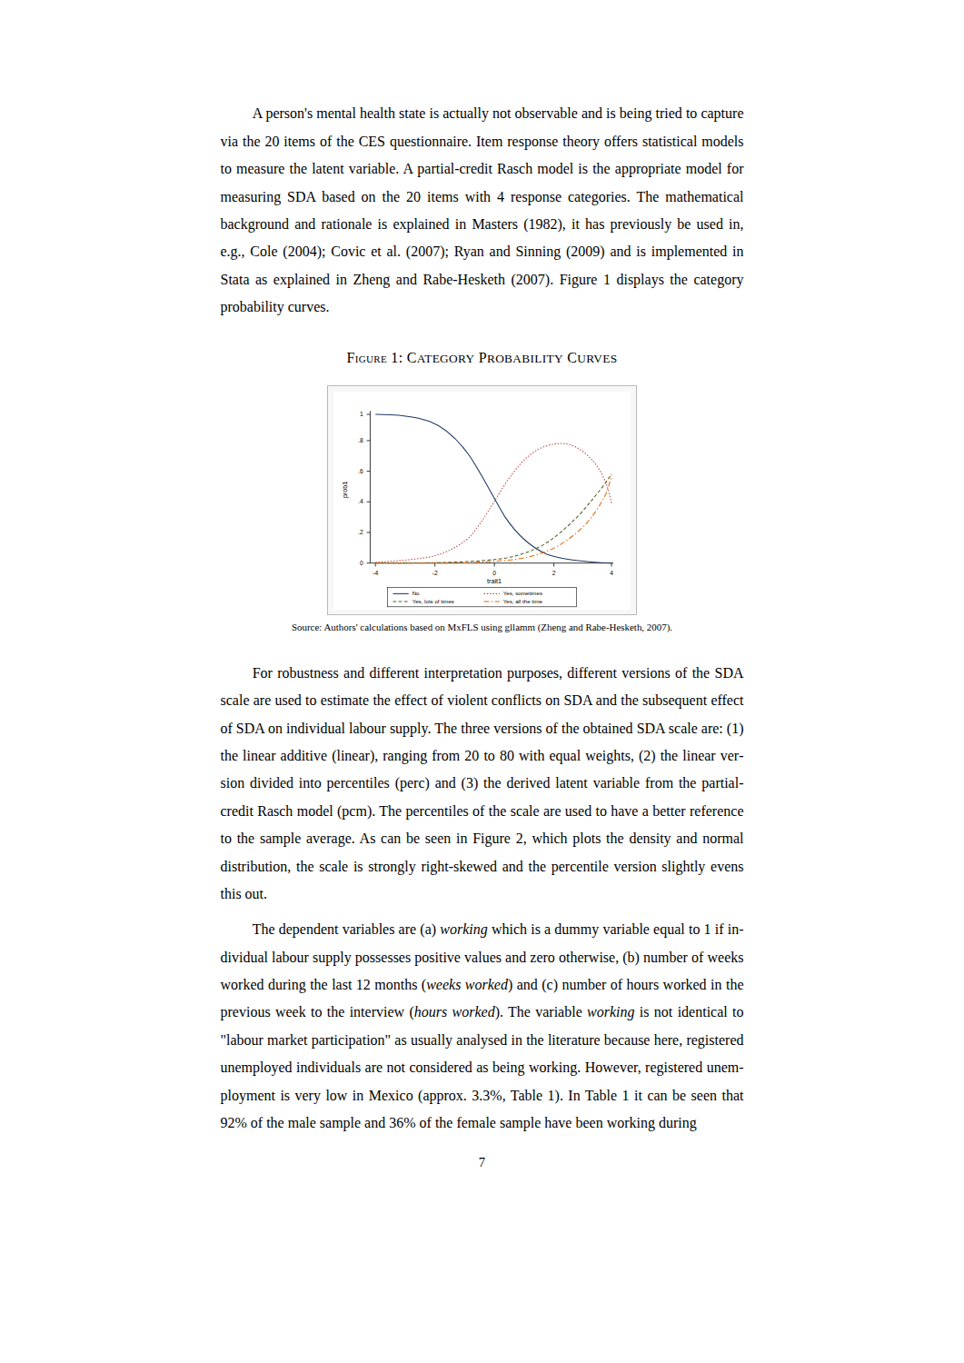A person's mental health state is actually not observable and is being tried to capture via the 20 items of the CES questionnaire. Item response theory offers statistical models to measure the latent variable. A partial-credit Rasch model is the appropriate model for measuring SDA based on the 20 items with 4 response categories. The mathematical background and rationale is explained in Masters (1982), it has previously be used in, e.g., Cole (2004); Covic et al. (2007); Ryan and Sinning (2009) and is implemented in Stata as explained in Zheng and Rabe-Hesketh (2007). Figure 1 displays the category probability curves.
Figure 1: CATEGORY PROBABILITY CURVES
0 .2 .4 .6 .8 1 prob1 -4 -2 0 2 4 trait1 No Yes, lots of times Yes, sometimes Yes, all the time
Source: Authors' calculations based on MxFLS using gllamm (Zheng and Rabe-Hesketh, 2007).
For robustness and different interpretation purposes, different versions of the SDA scale are used to estimate the effect of violent conflicts on SDA and the subsequent effect of SDA on individual labour supply. The three versions of the obtained SDA scale are: (1) the linear additive (linear), ranging from 20 to 80 with equal weights, (2) the linear version divided into percentiles (perc) and (3) the derived latent variable from the partial-credit Rasch model (pcm). The percentiles of the scale are used to have a better reference to the sample average. As can be seen in Figure 2, which plots the density and normal distribution, the scale is strongly right-skewed and the percentile version slightly evens this out.
The dependent variables are (a) working which is a dummy variable equal to 1 if individual labour supply possesses positive values and zero otherwise, (b) number of weeks worked during the last 12 months (weeks worked) and (c) number of hours worked in the previous week to the interview (hours worked). The variable working is not identical to "labour market participation" as usually analysed in the literature because here, registered unemployed individuals are not considered as being working. However, registered unemployment is very low in Mexico (approx. 3.3%, Table 1). In Table 1 it can be seen that 92% of the male sample and 36% of the female sample have been working during
7